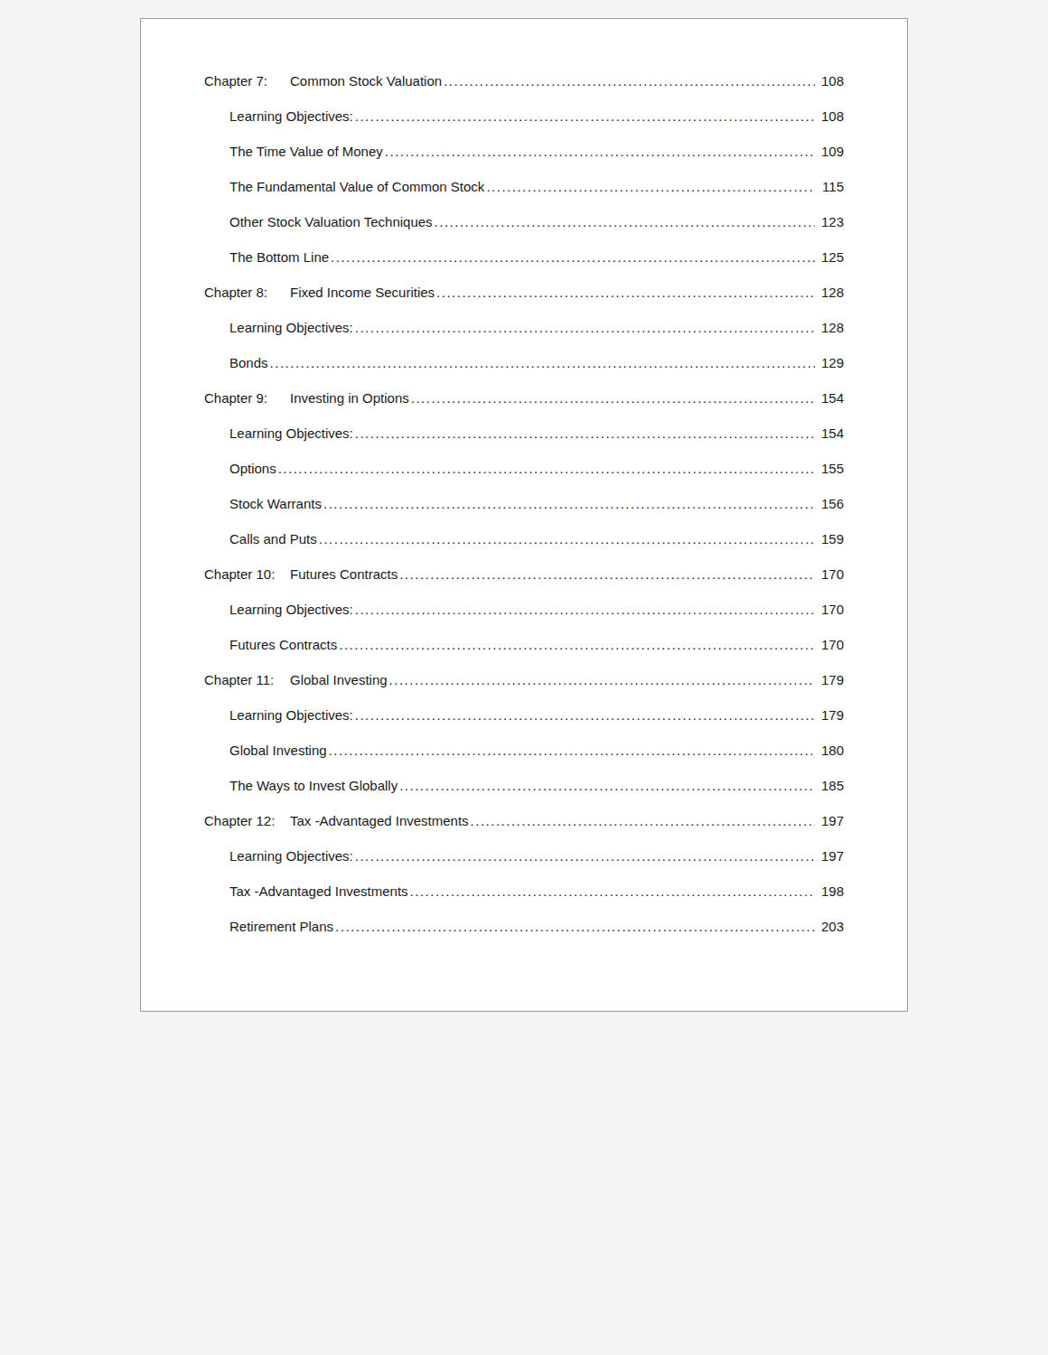Chapter 7: Common Stock Valuation ................................................................................................................. 108
Learning Objectives: ............................................................................................................................. 108
The Time Value of Money ..................................................................................................................... 109
The Fundamental Value of Common Stock ..................................................................................... 115
Other Stock Valuation Techniques ..................................................................................................... 123
The Bottom Line ................................................................................................................................. 125
Chapter 8: Fixed Income Securities ................................................................................................................. 128
Learning Objectives: ............................................................................................................................. 128
Bonds ................................................................................................................................................. 129
Chapter 9: Investing in Options ..................................................................................................................... 154
Learning Objectives: ............................................................................................................................. 154
Options ............................................................................................................................................. 155
Stock Warrants ................................................................................................................................. 156
Calls and Puts ..................................................................................................................................... 159
Chapter 10: Futures Contracts ......................................................................................................................... 170
Learning Objectives: ............................................................................................................................. 170
Futures Contracts ............................................................................................................................. 170
Chapter 11: Global Investing ............................................................................................................................. 179
Learning Objectives: ............................................................................................................................. 179
Global Investing ................................................................................................................................. 180
The Ways to Invest Globally ................................................................................................................. 185
Chapter 12: Tax -Advantaged Investments ..................................................................................................... 197
Learning Objectives: ............................................................................................................................. 197
Tax -Advantaged Investments ............................................................................................................. 198
Retirement Plans ................................................................................................................................. 203